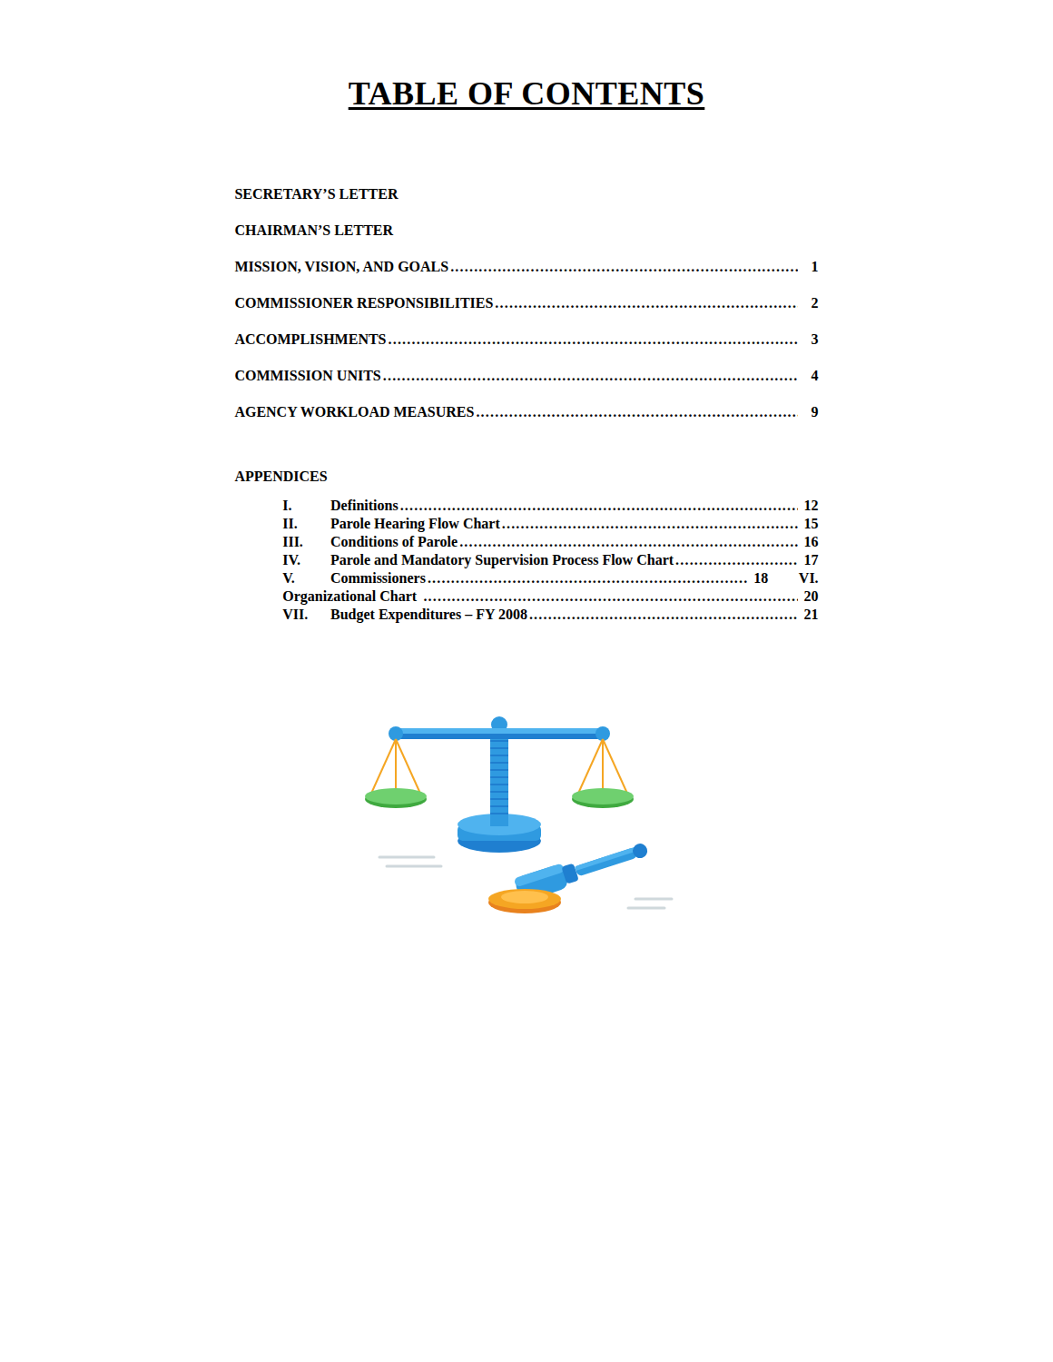TABLE OF CONTENTS
SECRETARY’S LETTER
CHAIRMAN’S LETTER
MISSION, VISION, AND GOALS .......................................................................................... 1
COMMISSIONER RESPONSIBILITIES ............................................................................... 2
ACCOMPLISHMENTS ....................................................................................................... 3
COMMISSION UNITS ..................................................................................................... 4
AGENCY WORKLOAD MEASURES .................................................................................... 9
APPENDICES
I. Definitions ..................................................................................................... 12
II. Parole Hearing Flow Chart ............................................................................ 15
III. Conditions of Parole ......................................................................................... 16
IV. Parole and Mandatory Supervision Process Flow Chart ................................. 17
V. Commissioners ................................................................................................ 18 VI.
Organizational Chart ................................................................................................. 20
VII. Budget Expenditures – FY 2008 ....................................................................... 21